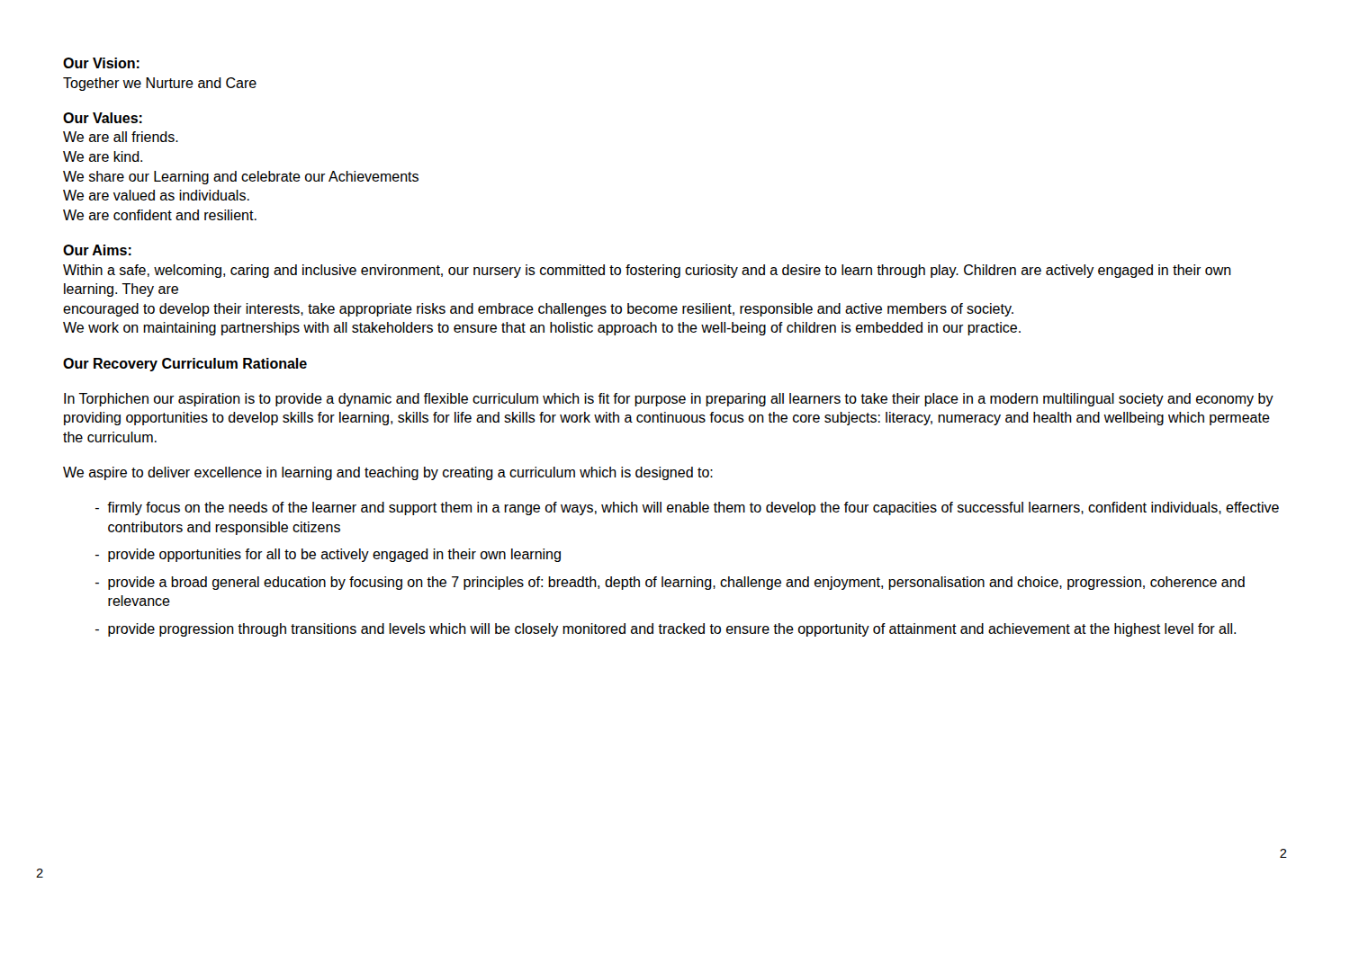Our Vision:
Together we Nurture and Care
Our Values:
We are all friends.
We are kind.
We share our Learning and celebrate our Achievements
We are valued as individuals.
We are confident and resilient.
Our Aims:
Within a safe, welcoming, caring and inclusive environment, our nursery is committed to fostering curiosity and a desire to learn through play. Children are actively engaged in their own learning. They are
encouraged to develop their interests, take appropriate risks and embrace challenges to become resilient, responsible and active members of society.
We work on maintaining partnerships with all stakeholders to ensure that an holistic approach to the well-being of children is embedded in our practice.
Our Recovery Curriculum Rationale
In Torphichen our aspiration is to provide a dynamic and flexible curriculum which is fit for purpose in preparing all learners to take their place in a modern multilingual society and economy by providing opportunities to develop skills for learning, skills for life and skills for work with a continuous focus on the core subjects: literacy, numeracy and health and wellbeing which permeate the curriculum.
We aspire to deliver excellence in learning and teaching by creating a curriculum which is designed to:
firmly focus on the needs of the learner and support them in a range of ways, which will enable them to develop the four capacities of successful learners, confident individuals, effective contributors and responsible citizens
provide opportunities for all to be actively engaged in their own learning
provide a broad general education by focusing on the 7 principles of: breadth, depth of learning, challenge and enjoyment, personalisation and choice, progression, coherence and relevance
provide progression through transitions and levels which will be closely monitored and tracked to ensure the opportunity of attainment and achievement at the highest level for all.
2
2